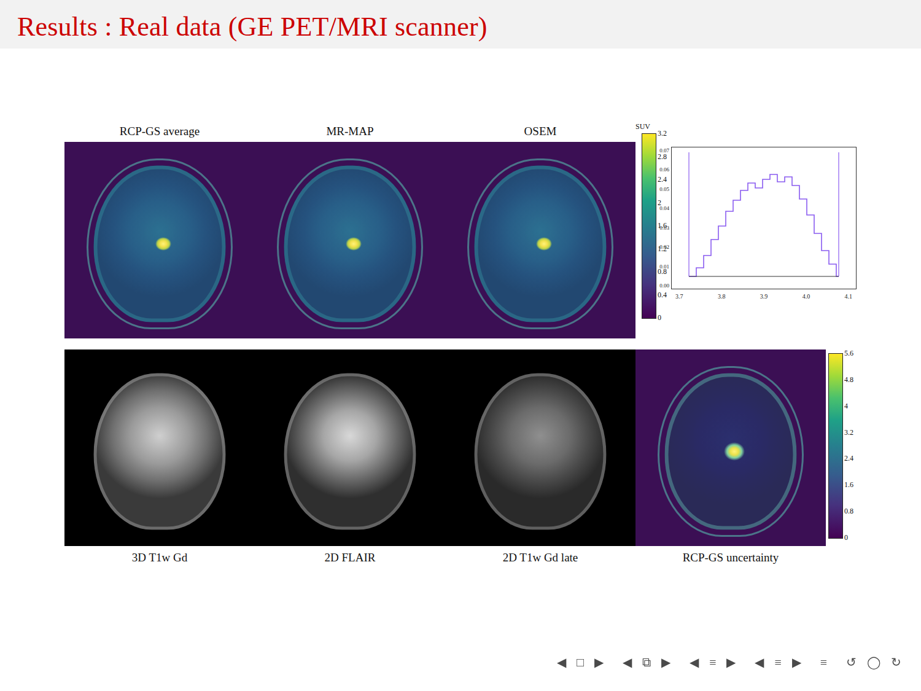Results : Real data (GE PET/MRI scanner)
RCP-GS average
MR-MAP
OSEM
SUV
3.2 2.8 2.4 2 1.6 1.2 0.8 0.4 0
0.070.060.050.040.030.020.010.00
3.73.83.94.04.1
3D T1w Gd
2D FLAIR
2D T1w Gd late
RCP-GS uncertainty
5.6 4.8 4 3.2 2.4 1.6 0.8 0
◀ □ ▶ ◀ ⧉ ▶ ◀ ≡ ▶ ◀ ≡ ▶ ≡ ↺ ◯ ↻